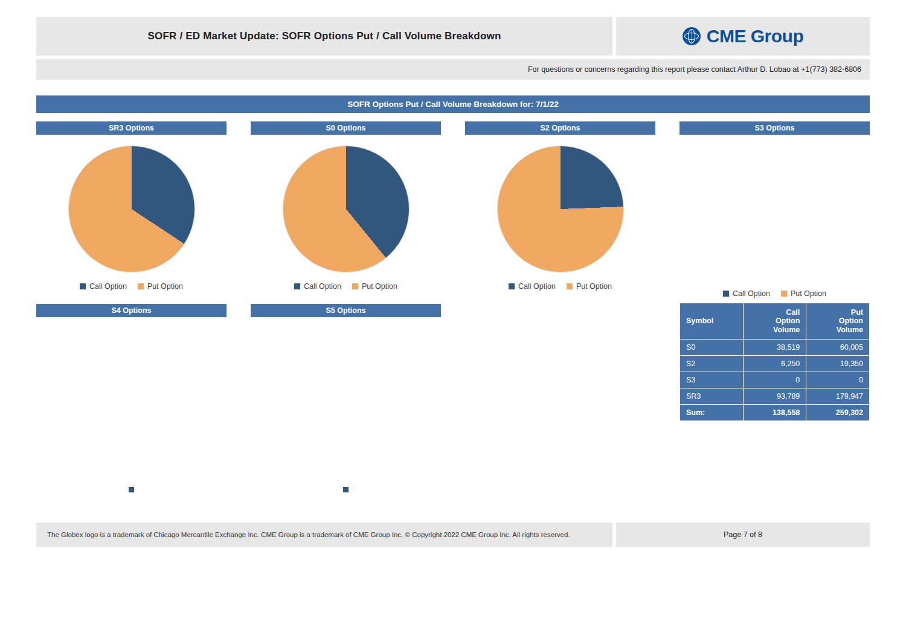SOFR / ED Market Update: SOFR Options Put / Call Volume Breakdown
CME Group
For questions or concerns regarding this report please contact Arthur D. Lobao at +1(773) 382-6806
SOFR Options Put / Call Volume Breakdown for: 7/1/22
SR3 Options
Call Option Put Option
S0 Options
Call Option Put Option
S2 Options
Call Option Put Option
S3 Options
Call Option Put Option
S4 Options
S5 Options
| Symbol | Call Option Volume | Put Option Volume |
| --- | --- | --- |
| S0 | 38,519 | 60,005 |
| S2 | 6,250 | 19,350 |
| S3 | 0 | 0 |
| SR3 | 93,789 | 179,947 |
| Sum: | 138,558 | 259,302 |
The Globex logo is a trademark of Chicago Mercantile Exchange Inc. CME Group is a trademark of CME Group Inc. © Copyright 2022 CME Group Inc. All rights reserved.
Page 7 of 8